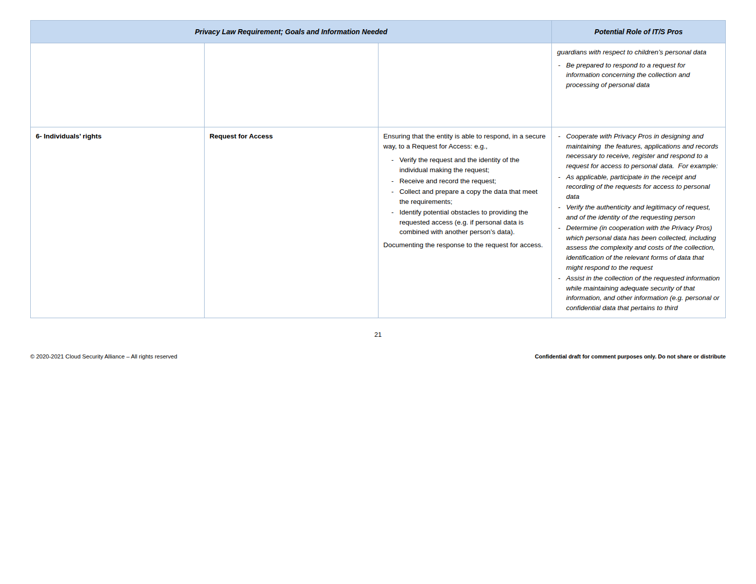| Privacy Law Requirement; Goals and Information Needed | Potential Role of IT/S Pros |
| --- | --- |
| | | | guardians with respect to children’s personal data Be prepared to respond to a request for information concerning the collection and processing of personal data |
| 6- Individuals’ rights | Request for Access | Ensuring that the entity is able to respond, in a secure way, to a Request for Access: e.g., Verify the request and the identity of the individual making the request; Receive and record the request; Collect and prepare a copy the data that meet the requirements; Identify potential obstacles to providing the requested access (e.g. if personal data is combined with another person’s data). Documenting the response to the request for access. | Cooperate with Privacy Pros in designing and maintaining the features, applications and records necessary to receive, register and respond to a request for access to personal data. For example: As applicable, participate in the receipt and recording of the requests for access to personal data Verify the authenticity and legitimacy of request, and of the identity of the requesting person Determine (in cooperation with the Privacy Pros) which personal data has been collected, including assess the complexity and costs of the collection, identification of the relevant forms of data that might respond to the request Assist in the collection of the requested information while maintaining adequate security of that information, and other information (e.g. personal or confidential data that pertains to third |
21
© 2020-2021 Cloud Security Alliance – All rights reserved
Confidential draft for comment purposes only. Do not share or distribute